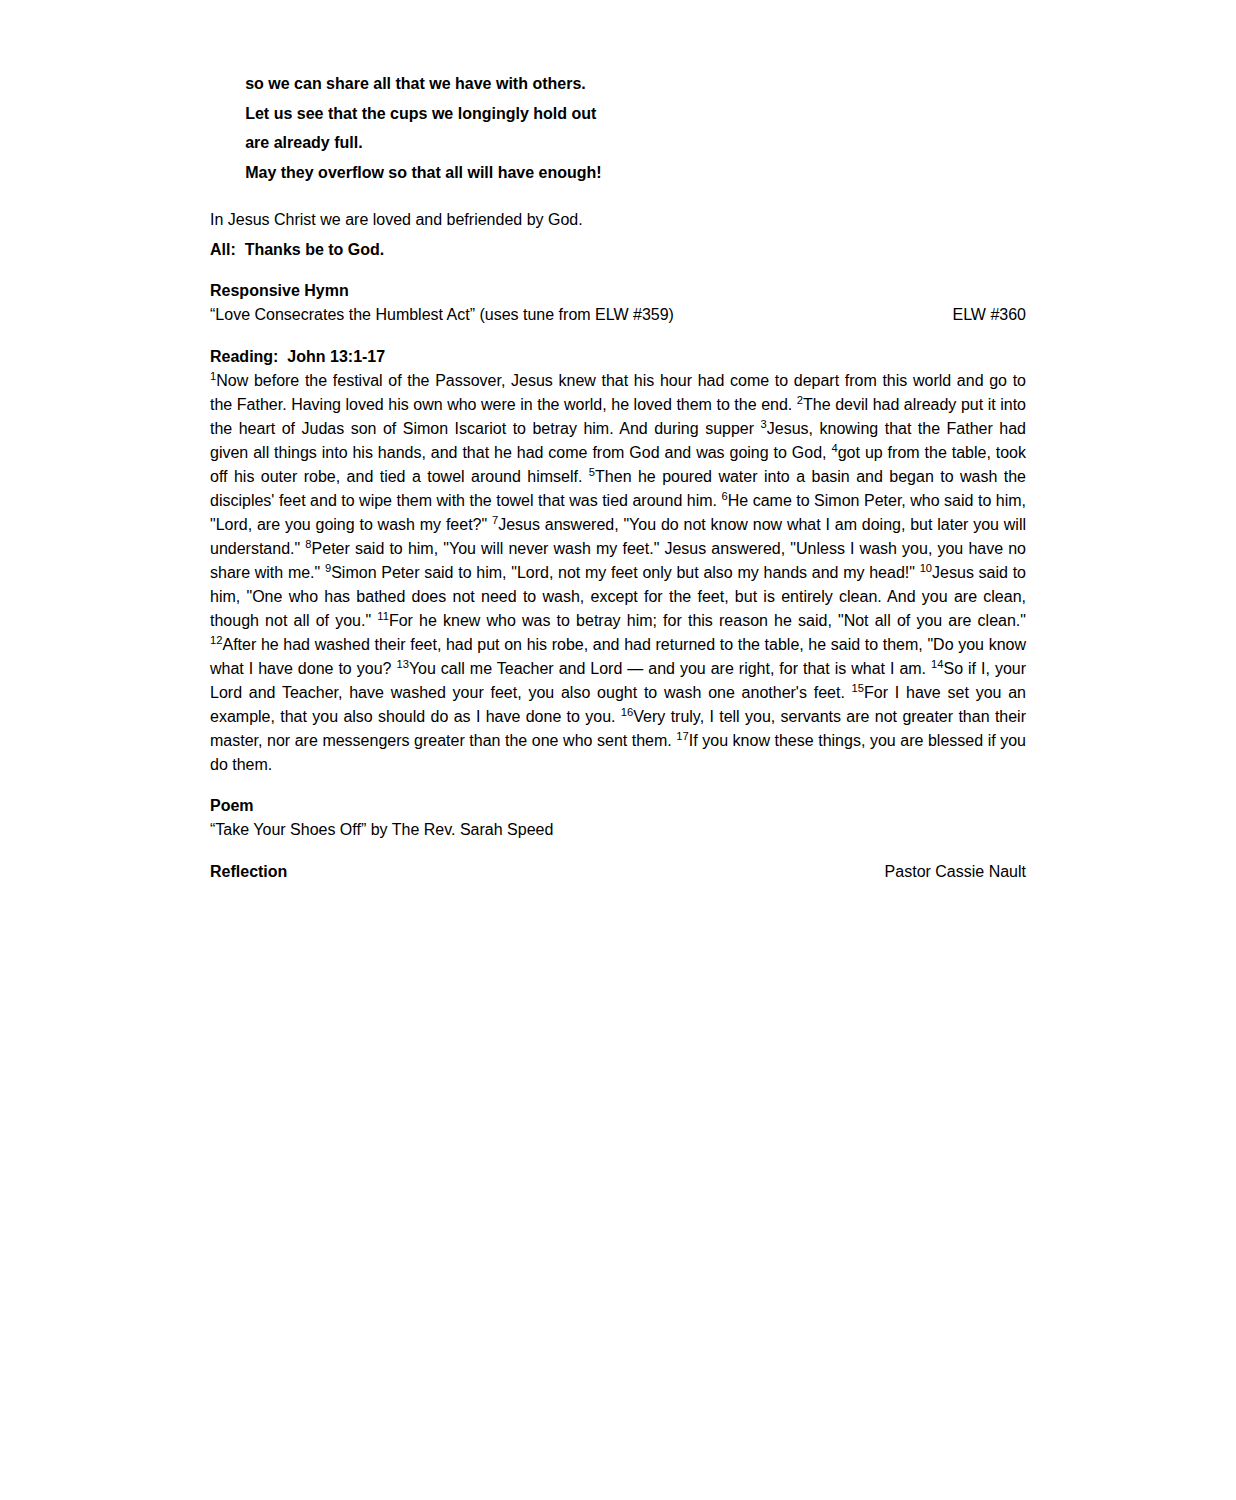so we can share all that we have with others.
Let us see that the cups we longingly hold out
are already full.
May they overflow so that all will have enough!
In Jesus Christ we are loved and befriended by God.
All: Thanks be to God.
Responsive Hymn
“Love Consecrates the Humblest Act” (uses tune from ELW #359) ELW #360
Reading: John 13:1-17
1Now before the festival of the Passover, Jesus knew that his hour had come to depart from this world and go to the Father. Having loved his own who were in the world, he loved them to the end. 2The devil had already put it into the heart of Judas son of Simon Iscariot to betray him. And during supper 3Jesus, knowing that the Father had given all things into his hands, and that he had come from God and was going to God, 4got up from the table, took off his outer robe, and tied a towel around himself. 5Then he poured water into a basin and began to wash the disciples' feet and to wipe them with the towel that was tied around him. 6He came to Simon Peter, who said to him, "Lord, are you going to wash my feet?" 7Jesus answered, "You do not know now what I am doing, but later you will understand." 8Peter said to him, "You will never wash my feet." Jesus answered, "Unless I wash you, you have no share with me." 9Simon Peter said to him, "Lord, not my feet only but also my hands and my head!" 10Jesus said to him, "One who has bathed does not need to wash, except for the feet, but is entirely clean. And you are clean, though not all of you." 11For he knew who was to betray him; for this reason he said, "Not all of you are clean." 12After he had washed their feet, had put on his robe, and had returned to the table, he said to them, "Do you know what I have done to you? 13You call me Teacher and Lord — and you are right, for that is what I am. 14So if I, your Lord and Teacher, have washed your feet, you also ought to wash one another's feet. 15For I have set you an example, that you also should do as I have done to you. 16Very truly, I tell you, servants are not greater than their master, nor are messengers greater than the one who sent them. 17If you know these things, you are blessed if you do them.
Poem
“Take Your Shoes Off” by The Rev. Sarah Speed
Reflection Pastor Cassie Nault